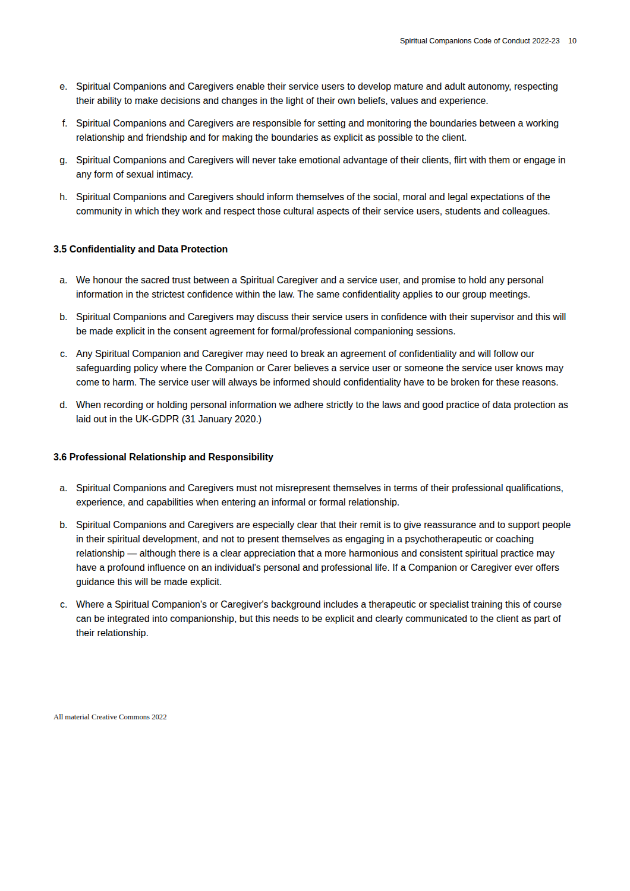Spiritual Companions Code of Conduct 2022-23 10
Spiritual Companions and Caregivers enable their service users to develop mature and adult autonomy, respecting their ability to make decisions and changes in the light of their own beliefs, values and experience.
Spiritual Companions and Caregivers are responsible for setting and monitoring the boundaries between a working relationship and friendship and for making the boundaries as explicit as possible to the client.
Spiritual Companions and Caregivers will never take emotional advantage of their clients, flirt with them or engage in any form of sexual intimacy.
Spiritual Companions and Caregivers should inform themselves of the social, moral and legal expectations of the community in which they work and respect those cultural aspects of their service users, students and colleagues.
3.5 Confidentiality and Data Protection
We honour the sacred trust between a Spiritual Caregiver and a service user, and promise to hold any personal information in the strictest confidence within the law. The same confidentiality applies to our group meetings.
Spiritual Companions and Caregivers may discuss their service users in confidence with their supervisor and this will be made explicit in the consent agreement for formal/professional companioning sessions.
Any Spiritual Companion and Caregiver may need to break an agreement of confidentiality and will follow our safeguarding policy where the Companion or Carer believes a service user or someone the service user knows may come to harm. The service user will always be informed should confidentiality have to be broken for these reasons.
When recording or holding personal information we adhere strictly to the laws and good practice of data protection as laid out in the UK-GDPR (31 January 2020.)
3.6 Professional Relationship and Responsibility
Spiritual Companions and Caregivers must not misrepresent themselves in terms of their professional qualifications, experience, and capabilities when entering an informal or formal relationship.
Spiritual Companions and Caregivers are especially clear that their remit is to give reassurance and to support people in their spiritual development, and not to present themselves as engaging in a psychotherapeutic or coaching relationship — although there is a clear appreciation that a more harmonious and consistent spiritual practice may have a profound influence on an individual's personal and professional life. If a Companion or Caregiver ever offers guidance this will be made explicit.
Where a Spiritual Companion's or Caregiver's background includes a therapeutic or specialist training this of course can be integrated into companionship, but this needs to be explicit and clearly communicated to the client as part of their relationship.
All material Creative Commons 2022